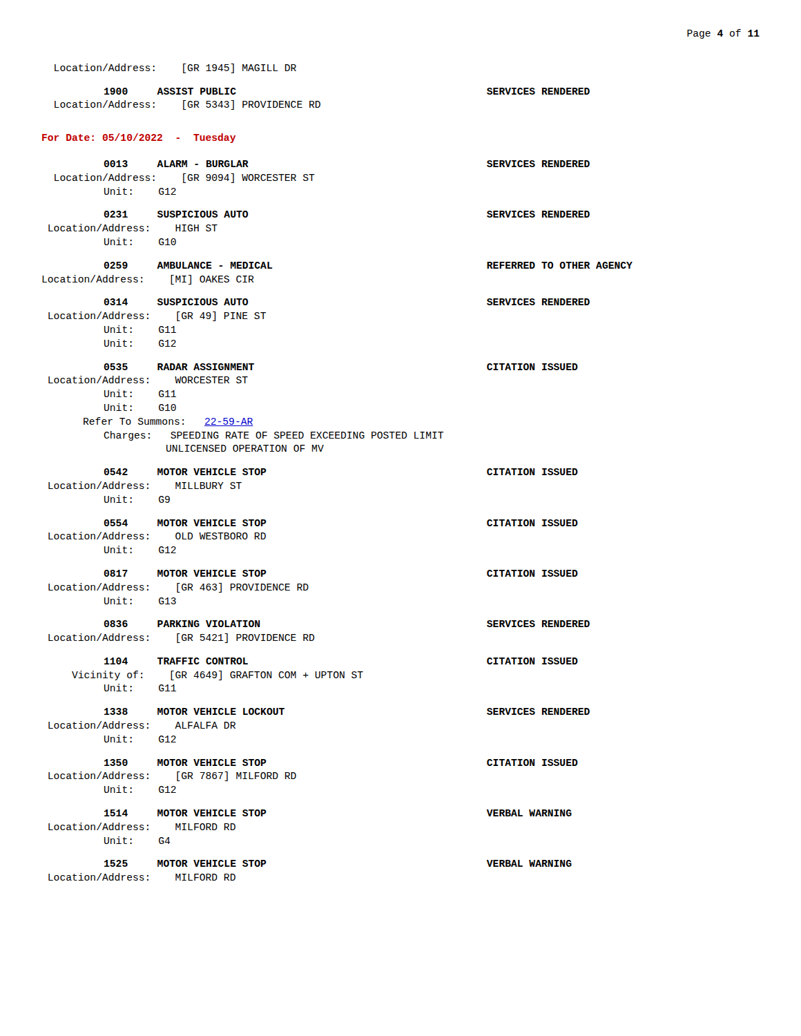Page 4 of 11
Location/Address: [GR 1945] MAGILL DR
1900 ASSIST PUBLIC
SERVICES RENDERED
Location/Address: [GR 5343] PROVIDENCE RD
For Date: 05/10/2022 - Tuesday
0013 ALARM - BURGLAR
SERVICES RENDERED
Location/Address: [GR 9094] WORCESTER ST
Unit: G12
0231 SUSPICIOUS AUTO
SERVICES RENDERED
Location/Address: HIGH ST
Unit: G10
0259 AMBULANCE - MEDICAL
REFERRED TO OTHER AGENCY
Location/Address: [MI] OAKES CIR
0314 SUSPICIOUS AUTO
SERVICES RENDERED
Location/Address: [GR 49] PINE ST
Unit: G11
Unit: G12
0535 RADAR ASSIGNMENT
CITATION ISSUED
Location/Address: WORCESTER ST
Unit: G11
Unit: G10
Refer To Summons: 22-59-AR
Charges: SPEEDING RATE OF SPEED EXCEEDING POSTED LIMIT
UNLICENSED OPERATION OF MV
0542 MOTOR VEHICLE STOP
CITATION ISSUED
Location/Address: MILLBURY ST
Unit: G9
0554 MOTOR VEHICLE STOP
CITATION ISSUED
Location/Address: OLD WESTBORO RD
Unit: G12
0817 MOTOR VEHICLE STOP
CITATION ISSUED
Location/Address: [GR 463] PROVIDENCE RD
Unit: G13
0836 PARKING VIOLATION
SERVICES RENDERED
Location/Address: [GR 5421] PROVIDENCE RD
1104 TRAFFIC CONTROL
CITATION ISSUED
Vicinity of: [GR 4649] GRAFTON COM + UPTON ST
Unit: G11
1338 MOTOR VEHICLE LOCKOUT
SERVICES RENDERED
Location/Address: ALFALFA DR
Unit: G12
1350 MOTOR VEHICLE STOP
CITATION ISSUED
Location/Address: [GR 7867] MILFORD RD
Unit: G12
1514 MOTOR VEHICLE STOP
VERBAL WARNING
Location/Address: MILFORD RD
Unit: G4
1525 MOTOR VEHICLE STOP
VERBAL WARNING
Location/Address: MILFORD RD